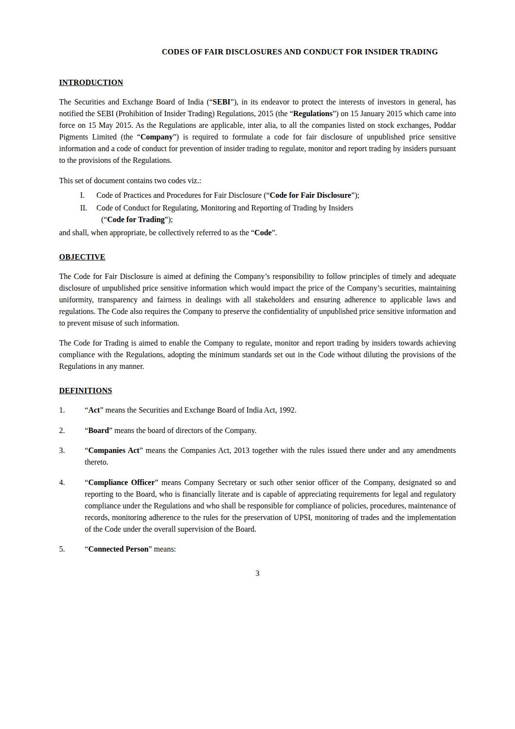Codes of Fair Disclosures and Conduct for Insider Trading
Introduction
The Securities and Exchange Board of India (“SEBI”), in its endeavor to protect the interests of investors in general, has notified the SEBI (Prohibition of Insider Trading) Regulations, 2015 (the “Regulations”) on 15 January 2015 which came into force on 15 May 2015. As the Regulations are applicable, inter alia, to all the companies listed on stock exchanges, Poddar Pigments Limited (the “Company”) is required to formulate a code for fair disclosure of unpublished price sensitive information and a code of conduct for prevention of insider trading to regulate, monitor and report trading by insiders pursuant to the provisions of the Regulations.
This set of document contains two codes viz.:
I. Code of Practices and Procedures for Fair Disclosure (“Code for Fair Disclosure”);
II. Code of Conduct for Regulating, Monitoring and Reporting of Trading by Insiders(“Code for Trading”);
and shall, when appropriate, be collectively referred to as the “Code”.
Objective
The Code for Fair Disclosure is aimed at defining the Company’s responsibility to follow principles of timely and adequate disclosure of unpublished price sensitive information which would impact the price of the Company’s securities, maintaining uniformity, transparency and fairness in dealings with all stakeholders and ensuring adherence to applicable laws and regulations. The Code also requires the Company to preserve the confidentiality of unpublished price sensitive information and to prevent misuse of such information.
The Code for Trading is aimed to enable the Company to regulate, monitor and report trading by insiders towards achieving compliance with the Regulations, adopting the minimum standards set out in the Code without diluting the provisions of the Regulations in any manner.
Definitions
“Act” means the Securities and Exchange Board of India Act, 1992.
“Board” means the board of directors of the Company.
“Companies Act” means the Companies Act, 2013 together with the rules issued there under and any amendments thereto.
“Compliance Officer” means Company Secretary or such other senior officer of the Company, designated so and reporting to the Board, who is financially literate and is capable of appreciating requirements for legal and regulatory compliance under the Regulations and who shall be responsible for compliance of policies, procedures, maintenance of records, monitoring adherence to the rules for the preservation of UPSI, monitoring of trades and the implementation of the Code under the overall supervision of the Board.
“Connected Person” means:
3